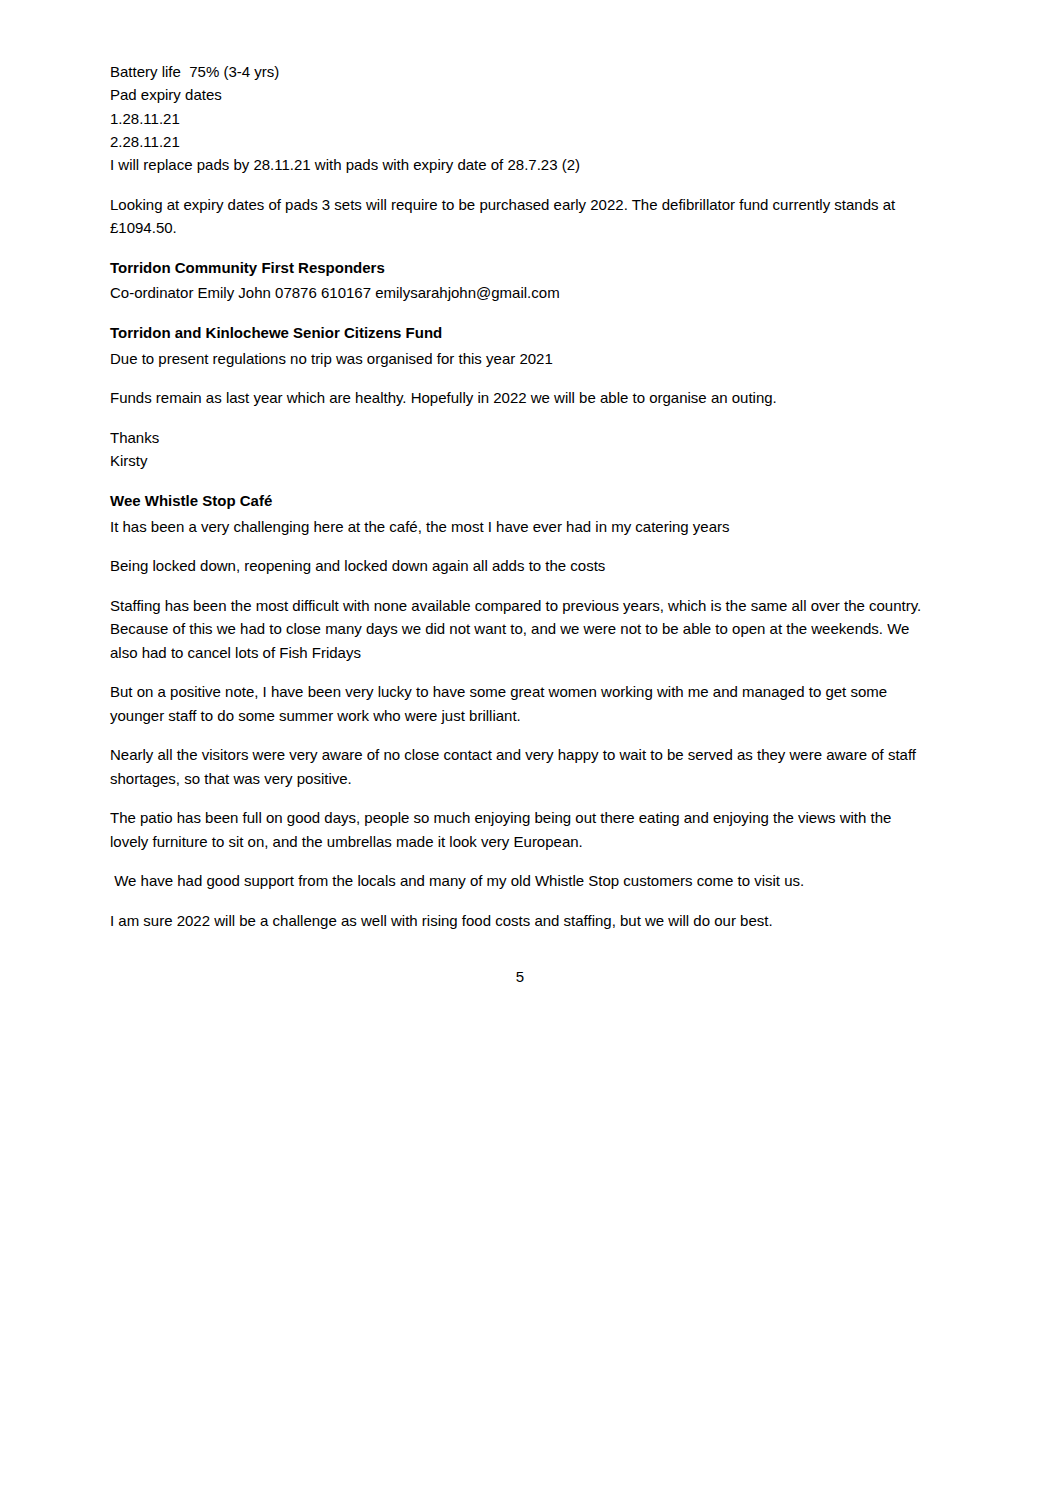Battery life 75% (3-4 yrs)
Pad expiry dates
1.28.11.21
2.28.11.21
I will replace pads by 28.11.21 with pads with expiry date of 28.7.23 (2)
Looking at expiry dates of pads 3 sets will require to be purchased early 2022. The defibrillator fund currently stands at £1094.50.
Torridon Community First Responders
Co-ordinator Emily John 07876 610167 emilysarahjohn@gmail.com
Torridon and Kinlochewe Senior Citizens Fund
Due to present regulations no trip was organised for this year 2021
Funds remain as last year which are healthy. Hopefully in 2022 we will be able to organise an outing.
Thanks
Kirsty
Wee Whistle Stop Café
It has been a very challenging here at the café, the most I have ever had in my catering years
Being locked down, reopening and locked down again all adds to the costs
Staffing has been the most difficult with none available compared to previous years, which is the same all over the country. Because of this we had to close many days we did not want to, and we were not to be able to open at the weekends. We also had to cancel lots of Fish Fridays
But on a positive note, I have been very lucky to have some great women working with me and managed to get some younger staff to do some summer work who were just brilliant.
Nearly all the visitors were very aware of no close contact and very happy to wait to be served as they were aware of staff shortages, so that was very positive.
The patio has been full on good days, people so much enjoying being out there eating and enjoying the views with the lovely furniture to sit on, and the umbrellas made it look very European.
We have had good support from the locals and many of my old Whistle Stop customers come to visit us.
I am sure 2022 will be a challenge as well with rising food costs and staffing, but we will do our best.
5